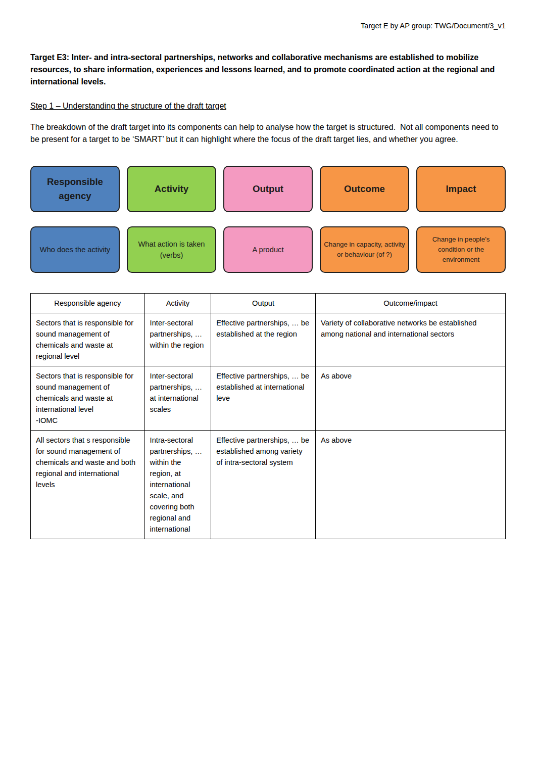Target E by AP group: TWG/Document/3_v1
Target E3: Inter- and intra-sectoral partnerships, networks and collaborative mechanisms are established to mobilize resources, to share information, experiences and lessons learned, and to promote coordinated action at the regional and international levels.
Step 1 – Understanding the structure of the draft target
The breakdown of the draft target into its components can help to analyse how the target is structured. Not all components need to be present for a target to be ‘SMART’ but it can highlight where the focus of the draft target lies, and whether you agree.
Responsible agency
Activity
Output
Outcome
Impact
Who does the activity
What action is taken (verbs)
A product
Change in capacity, activity or behaviour (of ?)
Change in people's condition or the environment
| Responsible agency | Activity | Output | Outcome/impact |
| --- | --- | --- | --- |
| Sectors that is responsible for sound management of chemicals and waste at regional level | Inter-sectoral partnerships, … within the region | Effective partnerships, … be established at the region | Variety of collaborative networks be established among national and international sectors |
| Sectors that is responsible for sound management of chemicals and waste at international level -IOMC | Inter-sectoral partnerships, … at international scales | Effective partnerships, … be established at international leve | As above |
| All sectors that s responsible for sound management of chemicals and waste and both regional and international levels | Intra-sectoral partnerships, … within the region, at international scale, and covering both regional and international | Effective partnerships, … be established among variety of intra-sectoral system | As above |